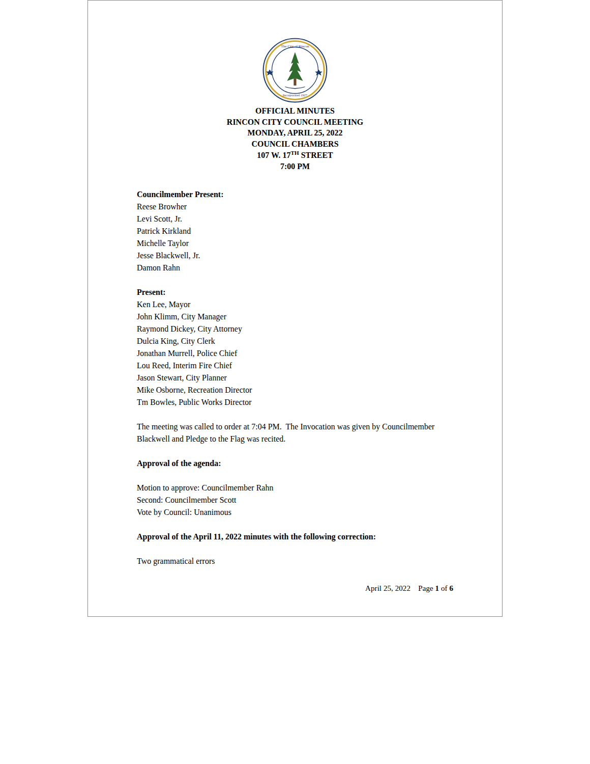The City of Rincon Incorporated 1927
Official Minutes
Rincon City Council Meeting
Monday, April 25, 2022
Council Chambers
107 W. 17th Street
7:00 PM
Councilmember Present:
Reese Browher
Levi Scott, Jr.
Patrick Kirkland
Michelle Taylor
Jesse Blackwell, Jr.
Damon Rahn
Present:
Ken Lee, Mayor
John Klimm, City Manager
Raymond Dickey, City Attorney
Dulcia King, City Clerk
Jonathan Murrell, Police Chief
Lou Reed, Interim Fire Chief
Jason Stewart, City Planner
Mike Osborne, Recreation Director
Tm Bowles, Public Works Director
The meeting was called to order at 7:04 PM. The Invocation was given by Councilmember Blackwell and Pledge to the Flag was recited.
Approval of the agenda:
Motion to approve: Councilmember Rahn
Second: Councilmember Scott
Vote by Council: Unanimous
Approval of the April 11, 2022 minutes with the following correction:
Two grammatical errors
April 25, 2022 Page 1 of 6